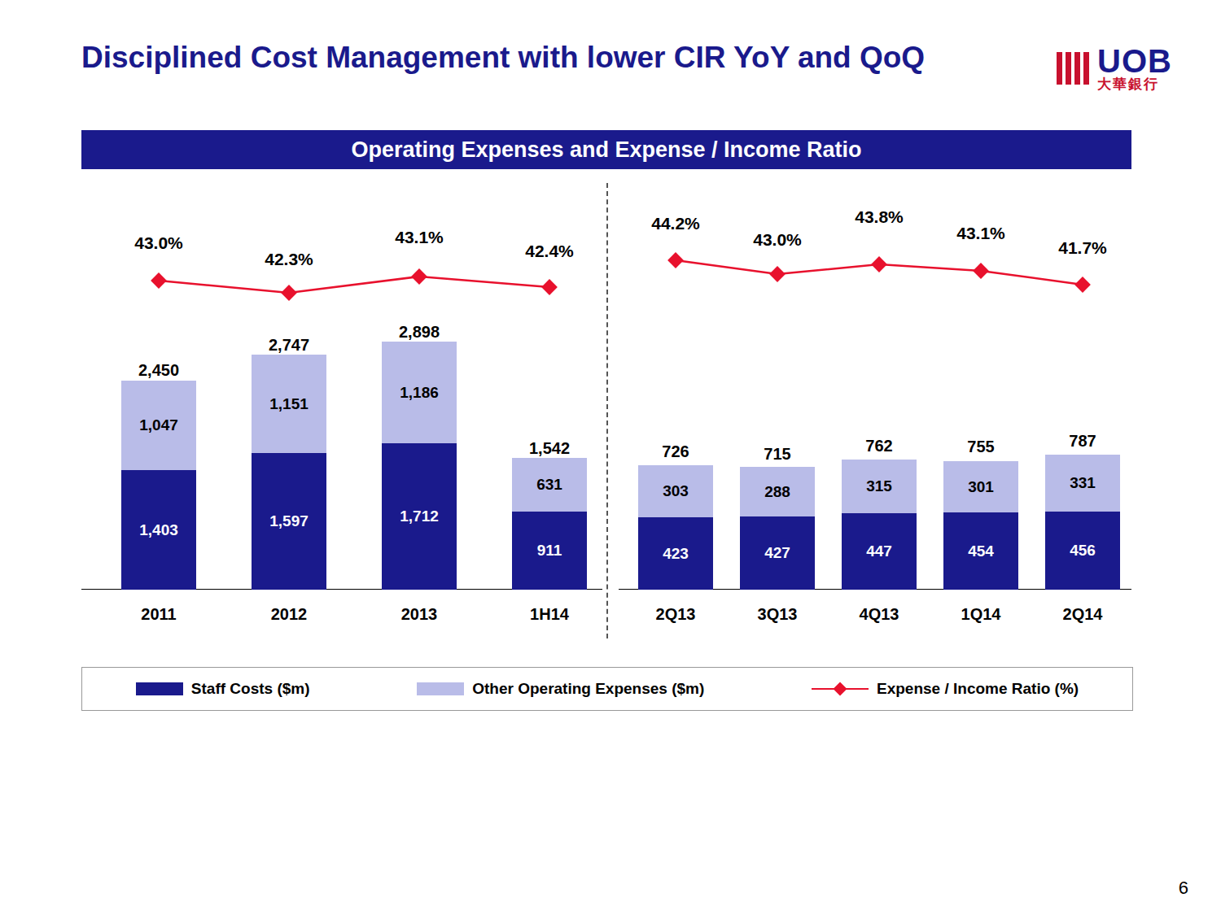Disciplined Cost Management with lower CIR YoY and QoQ
UOB
大華銀行
Operating Expenses and Expense / Income Ratio
43.0%
42.3%
43.1%
42.4%
2,450
1,047
1,403
2011
2,747
1,151
1,597
2012
2,898
1,186
1,712
2013
1,542
631
911
1H14
44.2%
43.0%
43.8%
43.1%
41.7%
726
303
423
2Q13
715
288
427
3Q13
762
315
447
4Q13
755
301
454
1Q14
787
331
456
2Q14
Staff Costs ($m)
Other Operating Expenses ($m)
Expense / Income Ratio (%)
6